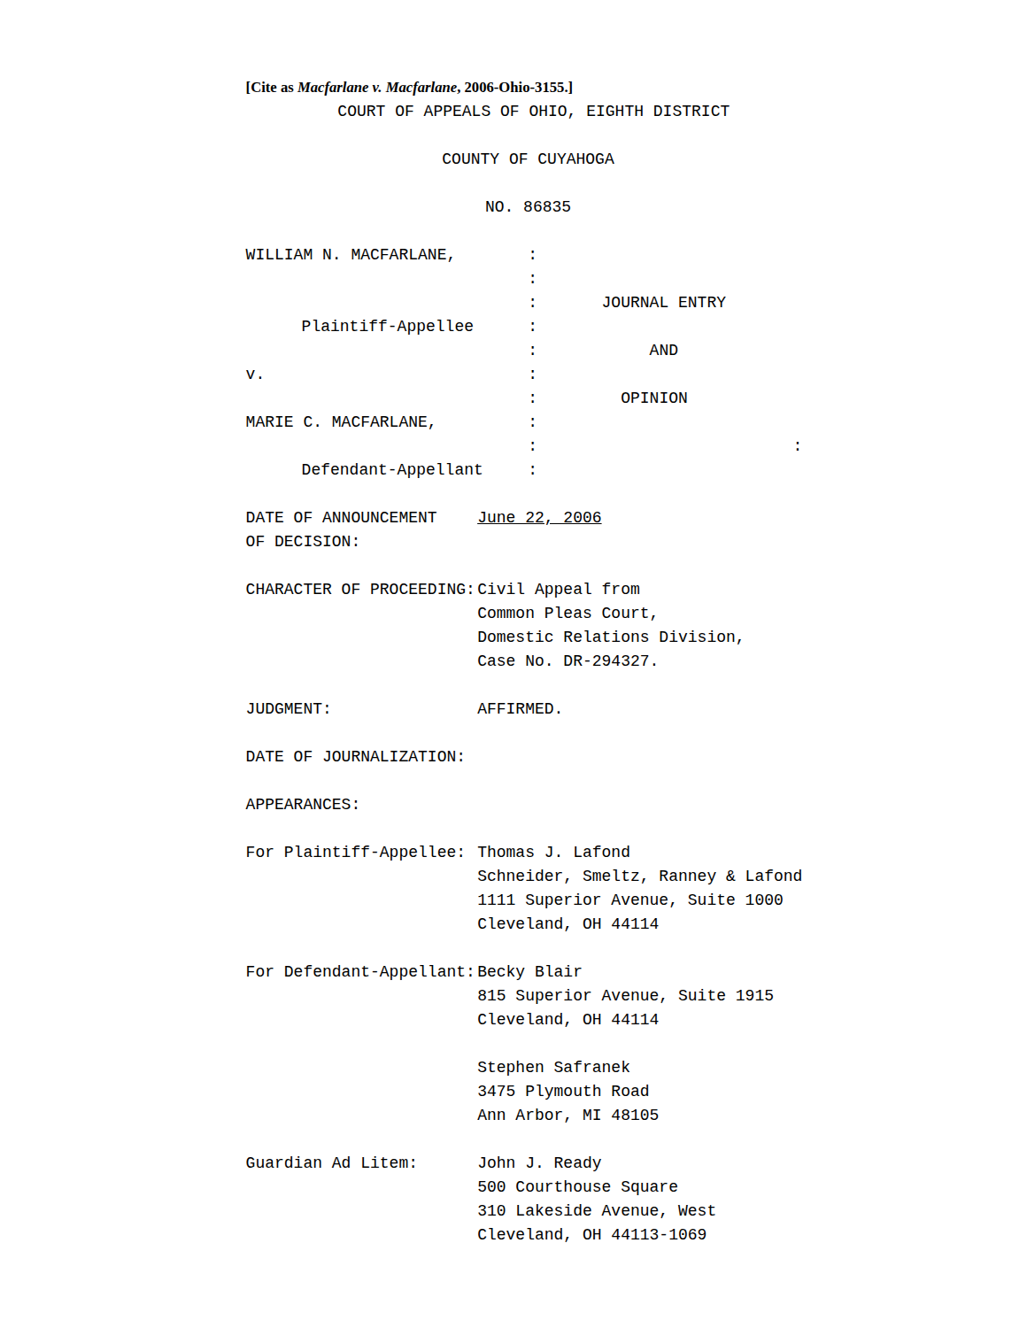[Cite as Macfarlane v. Macfarlane, 2006-Ohio-3155.]
COURT OF APPEALS OF OHIO, EIGHTH DISTRICT
COUNTY OF CUYAHOGA
NO. 86835
| WILLIAM N. MACFARLANE, | : | |
| | : | |
| | : | JOURNAL ENTRY |
| Plaintiff-Appellee | : | |
| | : | AND |
| v. | : | |
| | : | OPINION |
| MARIE C. MACFARLANE, | : | |
| | : | : |
| Defendant-Appellant | : | |
| DATE OF ANNOUNCEMENT OF DECISION: | June 22, 2006 |
| CHARACTER OF PROCEEDING: | Civil Appeal from Common Pleas Court, Domestic Relations Division, Case No. DR-294327. |
| JUDGMENT: | AFFIRMED. |
| DATE OF JOURNALIZATION: | |
| APPEARANCES: | |
| For Plaintiff-Appellee: | Thomas J. Lafond Schneider, Smeltz, Ranney & Lafond 1111 Superior Avenue, Suite 1000 Cleveland, OH 44114 |
| For Defendant-Appellant: | Becky Blair 815 Superior Avenue, Suite 1915 Cleveland, OH 44114 |
| | Stephen Safranek 3475 Plymouth Road Ann Arbor, MI 48105 |
| Guardian Ad Litem: | John J. Ready 500 Courthouse Square 310 Lakeside Avenue, West Cleveland, OH 44113-1069 |